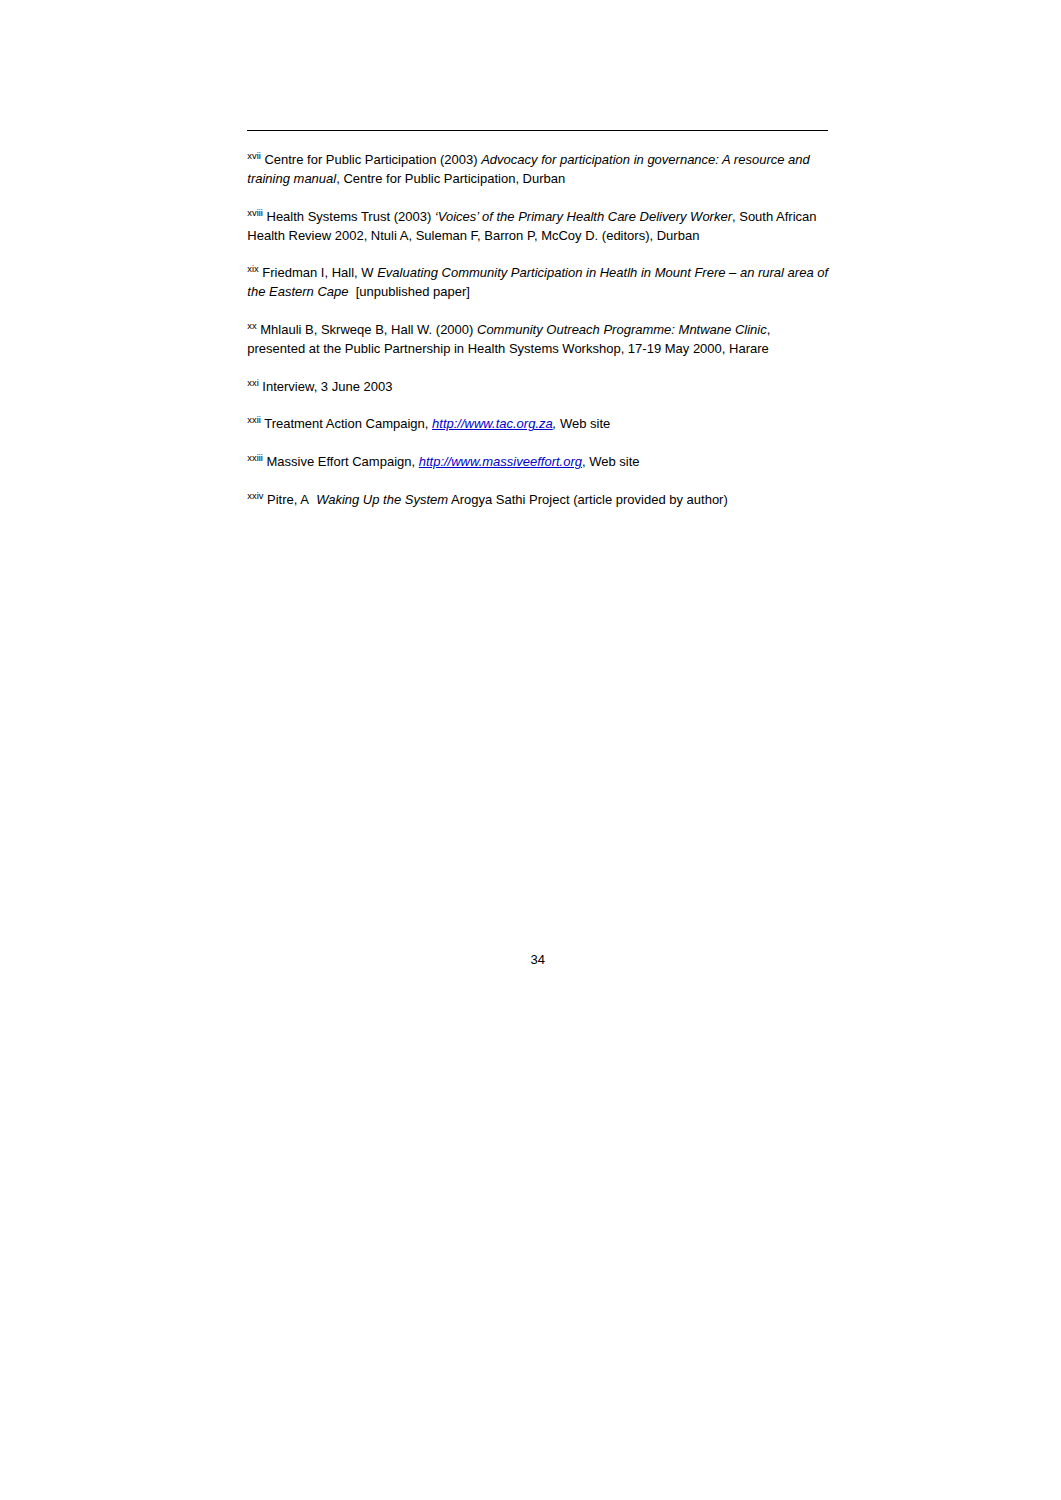xvii Centre for Public Participation (2003) Advocacy for participation in governance: A resource and training manual, Centre for Public Participation, Durban
xviii Health Systems Trust (2003) ‘Voices’ of the Primary Health Care Delivery Worker, South African Health Review 2002, Ntuli A, Suleman F, Barron P, McCoy D. (editors), Durban
xix Friedman I, Hall, W Evaluating Community Participation in Heatlh in Mount Frere – an rural area of the Eastern Cape [unpublished paper]
xx Mhlauli B, Skrweqe B, Hall W. (2000) Community Outreach Programme: Mntwane Clinic, presented at the Public Partnership in Health Systems Workshop, 17-19 May 2000, Harare
xxi Interview, 3 June 2003
xxii Treatment Action Campaign, http://www.tac.org.za, Web site
xxiii Massive Effort Campaign, http://www.massiveeffort.org, Web site
xxiv Pitre, A Waking Up the System Arogya Sathi Project (article provided by author)
34